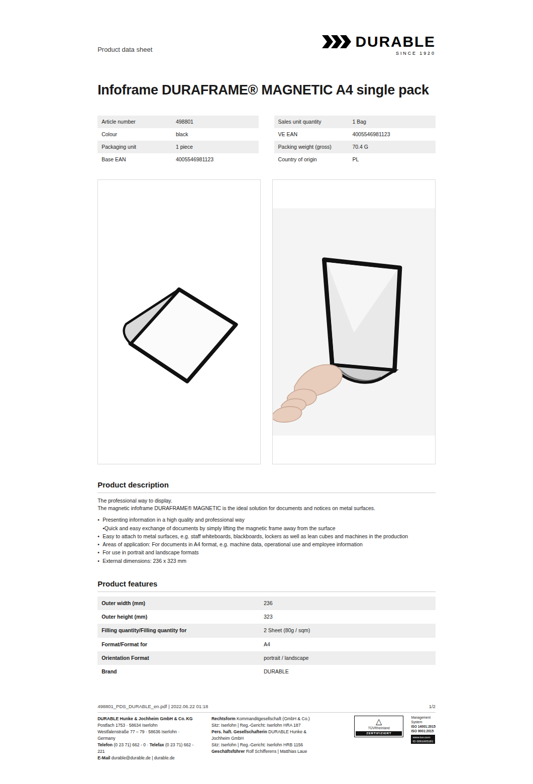Product data sheet
DURABLE
SINCE 1920
Infoframe DURAFRAME® MAGNETIC A4 single pack
| Article number | 498801 |
| Colour | black |
| Packaging unit | 1 piece |
| Base EAN | 4005546981123 |
| Sales unit quantity | 1 Bag |
| VE EAN | 4005546981123 |
| Packing weight (gross) | 70.4 G |
| Country of origin | PL |
Product description
The professional way to display.
The magnetic infoframe DURAFRAME® MAGNETIC is the ideal solution for documents and notices on metal surfaces.
Presenting information in a high quality and professional way
•Quick and easy exchange of documents by simply lifting the magnetic frame away from the surface
Easy to attach to metal surfaces, e.g. staff whiteboards, blackboards, lockers as well as lean cubes and machines in the production
Areas of application: For documents in A4 format, e.g. machine data, operational use and employee information
For use in portrait and landscape formats
External dimensions: 236 x 323 mm
Product features
| Outer width (mm) | 236 |
| Outer height (mm) | 323 |
| Filling quantity/Filling quantity for | 2 Sheet (80g / sqm) |
| Format/Format for | A4 |
| Orientation Format | portrait / landscape |
| Brand | DURABLE |
498801_PDS_DURABLE_en.pdf | 2022.06.22 01:18
1/2
DURABLE Hunke & Jochheim GmbH & Co. KG
Postfach 1753 · 58634 Iserlohn
Westfalenstraße 77 – 79 · 58636 Iserlohn · Germany
Telefon (0 23 71) 662 - 0 · Telefax (0 23 71) 662 - 221
E-Mail durable@durable.de | durable.de
Rechtsform Kommanditgesellschaft (GmbH & Co.)
Sitz: Iserlohn | Reg.-Gericht: Iserlohn HRA 187
Pers. haft. Gesellschafterin DURABLE Hunke & Jochheim GmbH
Sitz: Iserlohn | Reg.-Gericht: Iserlohn HRB 1156
Geschäftsführer Rolf Schifferens | Matthias Laue
△
TÜVRheinland
ZERTIFIZIERT
Management
System
ISO 14001:2015
ISO 9001:2015
www.tuv.com
ID 0091005181